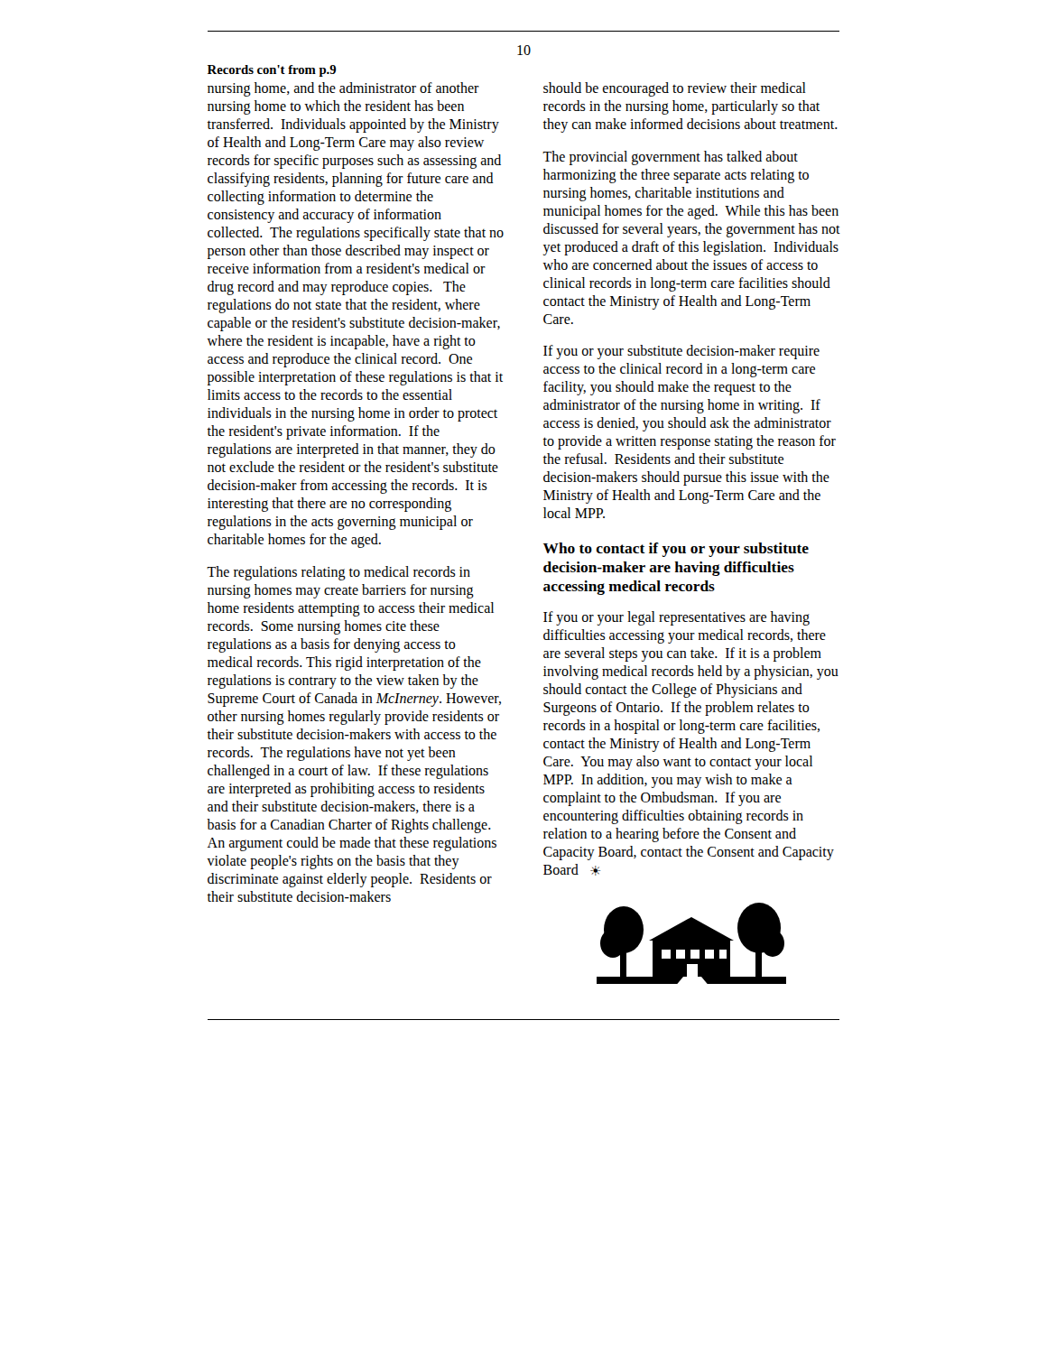10
Records con't from p.9
nursing home, and the administrator of another nursing home to which the resident has been transferred. Individuals appointed by the Ministry of Health and Long-Term Care may also review records for specific purposes such as assessing and classifying residents, planning for future care and collecting information to determine the consistency and accuracy of information collected. The regulations specifically state that no person other than those described may inspect or receive information from a resident's medical or drug record and may reproduce copies. The regulations do not state that the resident, where capable or the resident's substitute decision-maker, where the resident is incapable, have a right to access and reproduce the clinical record. One possible interpretation of these regulations is that it limits access to the records to the essential individuals in the nursing home in order to protect the resident's private information. If the regulations are interpreted in that manner, they do not exclude the resident or the resident's substitute decision-maker from accessing the records. It is interesting that there are no corresponding regulations in the acts governing municipal or charitable homes for the aged.
The regulations relating to medical records in nursing homes may create barriers for nursing home residents attempting to access their medical records. Some nursing homes cite these regulations as a basis for denying access to medical records. This rigid interpretation of the regulations is contrary to the view taken by the Supreme Court of Canada in McInerney. However, other nursing homes regularly provide residents or their substitute decision-makers with access to the records. The regulations have not yet been challenged in a court of law. If these regulations are interpreted as prohibiting access to residents and their substitute decision-makers, there is a basis for a Canadian Charter of Rights challenge. An argument could be made that these regulations violate people's rights on the basis that they discriminate against elderly people. Residents or their substitute decision-makers
should be encouraged to review their medical records in the nursing home, particularly so that they can make informed decisions about treatment.
The provincial government has talked about harmonizing the three separate acts relating to nursing homes, charitable institutions and municipal homes for the aged. While this has been discussed for several years, the government has not yet produced a draft of this legislation. Individuals who are concerned about the issues of access to clinical records in long-term care facilities should contact the Ministry of Health and Long-Term Care.
If you or your substitute decision-maker require access to the clinical record in a long-term care facility, you should make the request to the administrator of the nursing home in writing. If access is denied, you should ask the administrator to provide a written response stating the reason for the refusal. Residents and their substitute decision-makers should pursue this issue with the Ministry of Health and Long-Term Care and the local MPP.
Who to contact if you or your substitute decision-maker are having difficulties accessing medical records
If you or your legal representatives are having difficulties accessing your medical records, there are several steps you can take. If it is a problem involving medical records held by a physician, you should contact the College of Physicians and Surgeons of Ontario. If the problem relates to records in a hospital or long-term care facilities, contact the Ministry of Health and Long-Term Care. You may also want to contact your local MPP. In addition, you may wish to make a complaint to the Ombudsman. If you are encountering difficulties obtaining records in relation to a hearing before the Consent and Capacity Board, contact the Consent and Capacity Board ☀